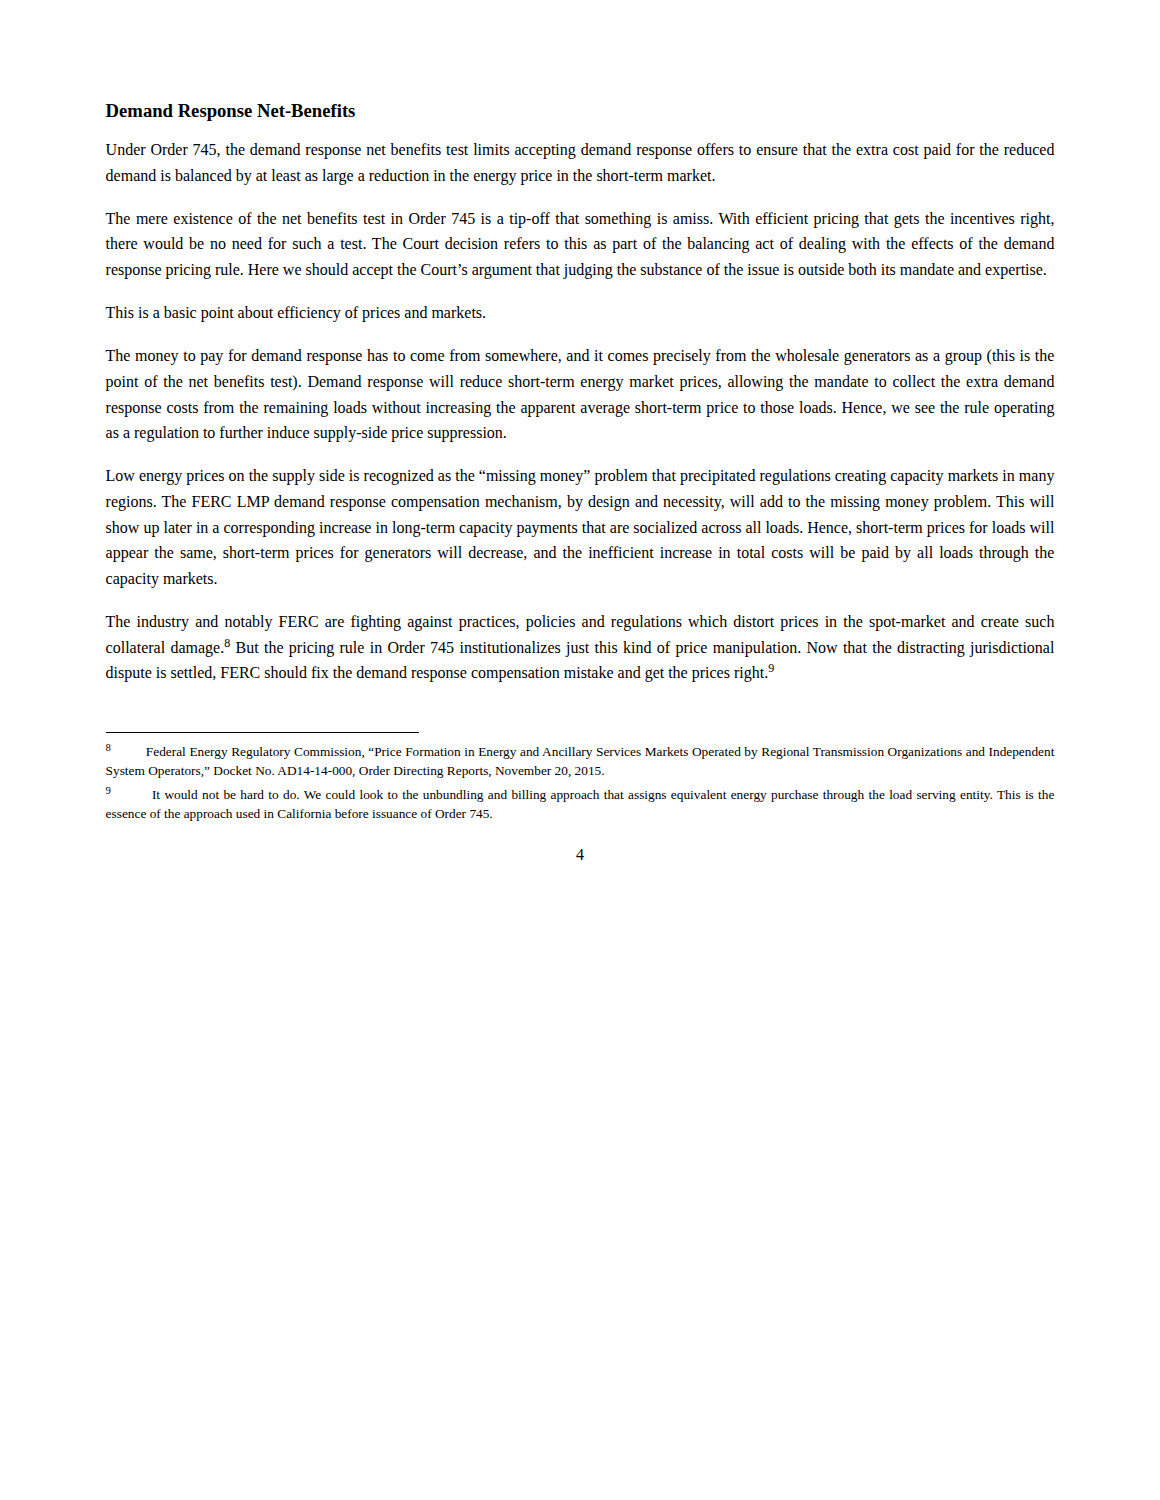Demand Response Net-Benefits
Under Order 745, the demand response net benefits test limits accepting demand response offers to ensure that the extra cost paid for the reduced demand is balanced by at least as large a reduction in the energy price in the short-term market.
The mere existence of the net benefits test in Order 745 is a tip-off that something is amiss. With efficient pricing that gets the incentives right, there would be no need for such a test. The Court decision refers to this as part of the balancing act of dealing with the effects of the demand response pricing rule. Here we should accept the Court’s argument that judging the substance of the issue is outside both its mandate and expertise.
This is a basic point about efficiency of prices and markets.
The money to pay for demand response has to come from somewhere, and it comes precisely from the wholesale generators as a group (this is the point of the net benefits test). Demand response will reduce short-term energy market prices, allowing the mandate to collect the extra demand response costs from the remaining loads without increasing the apparent average short-term price to those loads. Hence, we see the rule operating as a regulation to further induce supply-side price suppression.
Low energy prices on the supply side is recognized as the “missing money” problem that precipitated regulations creating capacity markets in many regions. The FERC LMP demand response compensation mechanism, by design and necessity, will add to the missing money problem. This will show up later in a corresponding increase in long-term capacity payments that are socialized across all loads. Hence, short-term prices for loads will appear the same, short-term prices for generators will decrease, and the inefficient increase in total costs will be paid by all loads through the capacity markets.
The industry and notably FERC are fighting against practices, policies and regulations which distort prices in the spot-market and create such collateral damage.8 But the pricing rule in Order 745 institutionalizes just this kind of price manipulation. Now that the distracting jurisdictional dispute is settled, FERC should fix the demand response compensation mistake and get the prices right.9
8 Federal Energy Regulatory Commission, “Price Formation in Energy and Ancillary Services Markets Operated by Regional Transmission Organizations and Independent System Operators,” Docket No. AD14-14-000, Order Directing Reports, November 20, 2015.
9 It would not be hard to do. We could look to the unbundling and billing approach that assigns equivalent energy purchase through the load serving entity. This is the essence of the approach used in California before issuance of Order 745.
4